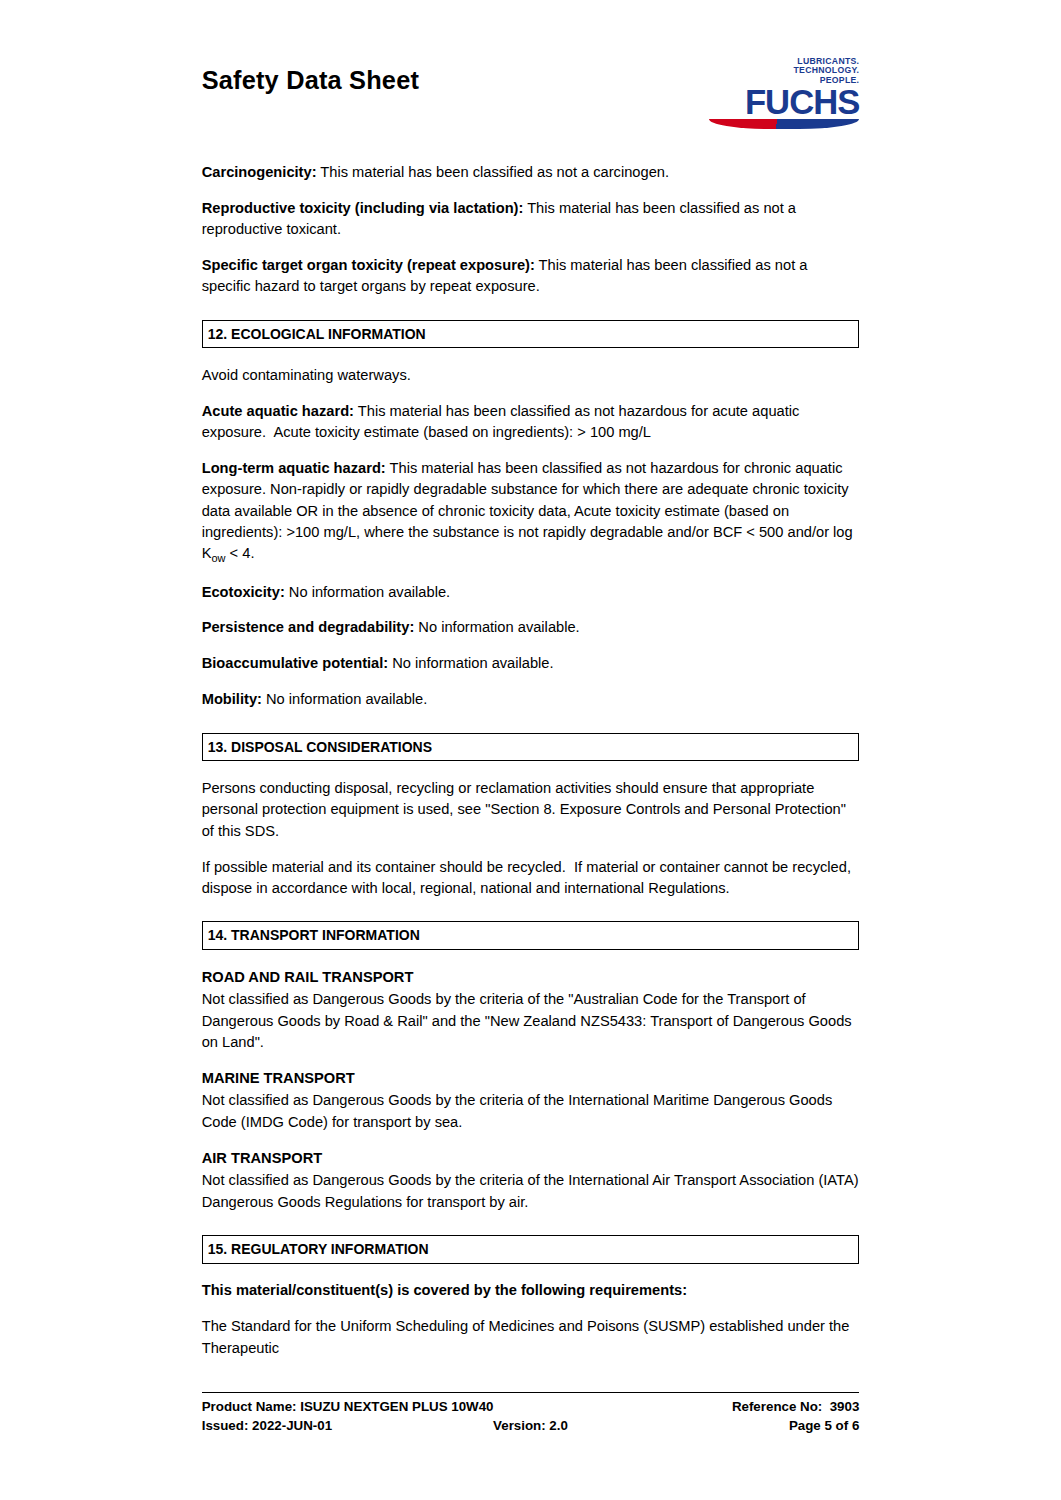Safety Data Sheet
LUBRICANTS. TECHNOLOGY. PEOPLE.
FUCHS
Carcinogenicity: This material has been classified as not a carcinogen.
Reproductive toxicity (including via lactation): This material has been classified as not a reproductive toxicant.
Specific target organ toxicity (repeat exposure): This material has been classified as not a specific hazard to target organs by repeat exposure.
12. ECOLOGICAL INFORMATION
Avoid contaminating waterways.
Acute aquatic hazard: This material has been classified as not hazardous for acute aquatic exposure. Acute toxicity estimate (based on ingredients): > 100 mg/L
Long-term aquatic hazard: This material has been classified as not hazardous for chronic aquatic exposure. Non-rapidly or rapidly degradable substance for which there are adequate chronic toxicity data available OR in the absence of chronic toxicity data, Acute toxicity estimate (based on ingredients): >100 mg/L, where the substance is not rapidly degradable and/or BCF < 500 and/or log Kow < 4.
Ecotoxicity: No information available.
Persistence and degradability: No information available.
Bioaccumulative potential: No information available.
Mobility: No information available.
13. DISPOSAL CONSIDERATIONS
Persons conducting disposal, recycling or reclamation activities should ensure that appropriate personal protection equipment is used, see "Section 8. Exposure Controls and Personal Protection" of this SDS.
If possible material and its container should be recycled. If material or container cannot be recycled, dispose in accordance with local, regional, national and international Regulations.
14. TRANSPORT INFORMATION
ROAD AND RAIL TRANSPORT
Not classified as Dangerous Goods by the criteria of the "Australian Code for the Transport of Dangerous Goods by Road & Rail" and the "New Zealand NZS5433: Transport of Dangerous Goods on Land".
MARINE TRANSPORT
Not classified as Dangerous Goods by the criteria of the International Maritime Dangerous Goods Code (IMDG Code) for transport by sea.
AIR TRANSPORT
Not classified as Dangerous Goods by the criteria of the International Air Transport Association (IATA) Dangerous Goods Regulations for transport by air.
15. REGULATORY INFORMATION
This material/constituent(s) is covered by the following requirements:
The Standard for the Uniform Scheduling of Medicines and Poisons (SUSMP) established under the Therapeutic
Product Name: ISUZU NEXTGEN PLUS 10W40
Reference No: 3903
Issued: 2022-JUN-01
Version: 2.0
Page 5 of 6